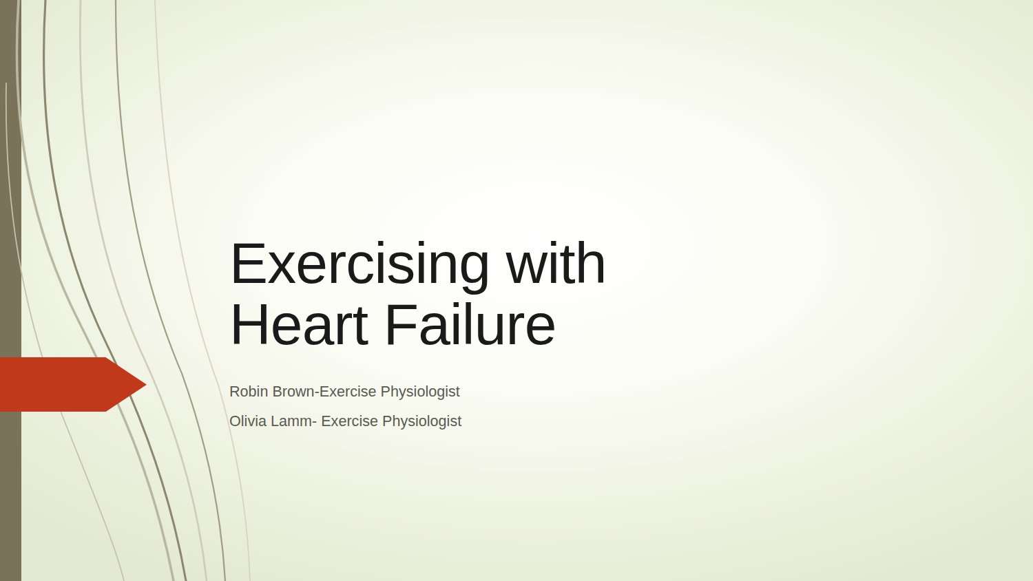Exercising with Heart Failure
Robin Brown-Exercise Physiologist
Olivia Lamm- Exercise Physiologist